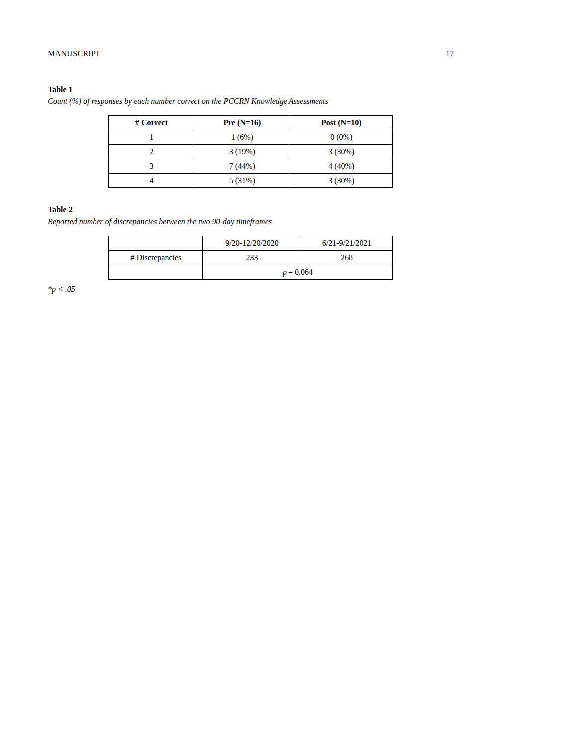MANUSCRIPT 17
Table 1
Count (%) of responses by each number correct on the PCCRN Knowledge Assessments
| # Correct | Pre (N=16) | Post (N=10) |
| --- | --- | --- |
| 1 | 1 (6%) | 0 (0%) |
| 2 | 3 (19%) | 3 (30%) |
| 3 | 7 (44%) | 4 (40%) |
| 4 | 5 (31%) | 3 (30%) |
Table 2
Reported number of discrepancies between the two 90-day timeframes
| | 9/20-12/20/2020 | 6/21-9/21/2021 |
| # Discrepancies | 233 | 268 |
| | p = 0.064 |
*p < .05